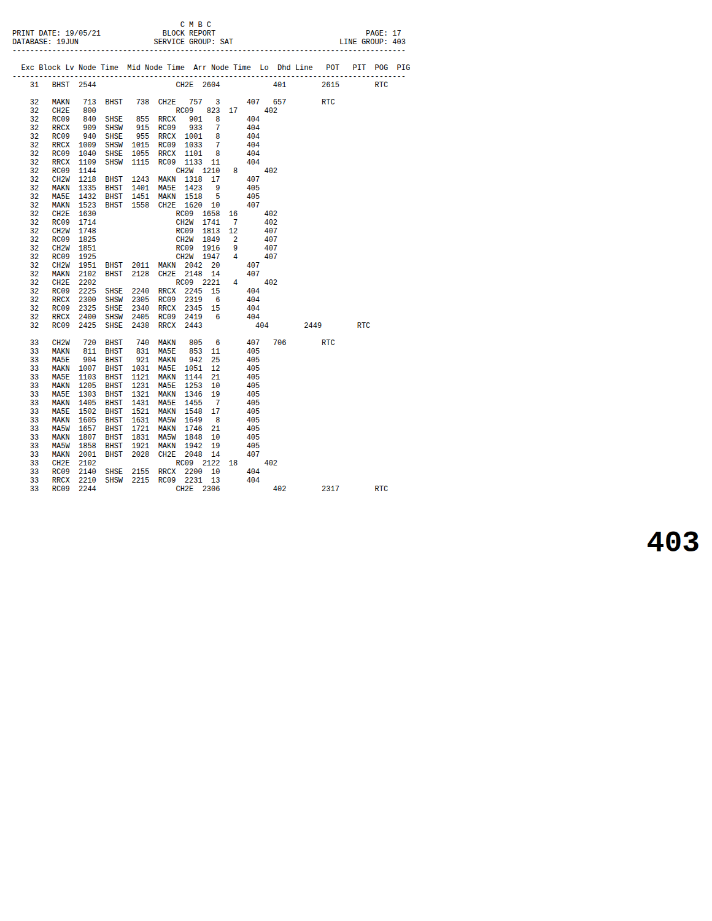C M B C PRINT DATE: 19/05/21 BLOCK REPORT PAGE: 17 DATABASE: 19JUN SERVICE GROUP: SAT LINE GROUP: 403 ----------------------------------------------------------------------------------------- Exc Block Lv Node Time Mid Node Time Arr Node Time Lo Dhd Line POT PIT POG PIG ----------------------------------------------------------------------------------------- 31 BHST 2544 CH2E 2604 401 2615 RTC 32 MAKN 713 BHST 738 CH2E 757 3 407 657 RTC 32 CH2E 800 RC09 823 17 402 32 RC09 840 SHSE 855 RRCX 901 8 404 32 RRCX 909 SHSW 915 RC09 933 7 404 32 RC09 940 SHSE 955 RRCX 1001 8 404 32 RRCX 1009 SHSW 1015 RC09 1033 7 404 32 RC09 1040 SHSE 1055 RRCX 1101 8 404 32 RRCX 1109 SHSW 1115 RC09 1133 11 404 32 RC09 1144 CH2W 1210 8 402 32 CH2W 1218 BHST 1243 MAKN 1318 17 407 32 MAKN 1335 BHST 1401 MA5E 1423 9 405 32 MA5E 1432 BHST 1451 MAKN 1518 5 405 32 MAKN 1523 BHST 1558 CH2E 1620 10 407 32 CH2E 1630 RC09 1658 16 402 32 RC09 1714 CH2W 1741 7 402 32 CH2W 1748 RC09 1813 12 407 32 RC09 1825 CH2W 1849 2 407 32 CH2W 1851 RC09 1916 9 407 32 RC09 1925 CH2W 1947 4 407 32 CH2W 1951 BHST 2011 MAKN 2042 20 407 32 MAKN 2102 BHST 2128 CH2E 2148 14 407 32 CH2E 2202 RC09 2221 4 402 32 RC09 2225 SHSE 2240 RRCX 2245 15 404 32 RRCX 2300 SHSW 2305 RC09 2319 6 404 32 RC09 2325 SHSE 2340 RRCX 2345 15 404 32 RRCX 2400 SHSW 2405 RC09 2419 6 404 32 RC09 2425 SHSE 2438 RRCX 2443 404 2449 RTC 33 CH2W 720 BHST 740 MAKN 805 6 407 706 RTC 33 MAKN 811 BHST 831 MA5E 853 11 405 33 MA5E 904 BHST 921 MAKN 942 25 405 33 MAKN 1007 BHST 1031 MA5E 1051 12 405 33 MA5E 1103 BHST 1121 MAKN 1144 21 405 33 MAKN 1205 BHST 1231 MA5E 1253 10 405 33 MA5E 1303 BHST 1321 MAKN 1346 19 405 33 MAKN 1405 BHST 1431 MA5E 1455 7 405 33 MA5E 1502 BHST 1521 MAKN 1548 17 405 33 MAKN 1605 BHST 1631 MA5W 1649 8 405 33 MA5W 1657 BHST 1721 MAKN 1746 21 405 33 MAKN 1807 BHST 1831 MA5W 1848 10 405 33 MA5W 1858 BHST 1921 MAKN 1942 19 405 33 MAKN 2001 BHST 2028 CH2E 2048 14 407 33 CH2E 2102 RC09 2122 18 402 33 RC09 2140 SHSE 2155 RRCX 2200 10 404 33 RRCX 2210 SHSW 2215 RC09 2231 13 404 33 RC09 2244 CH2E 2306 402 2317 RTC
403